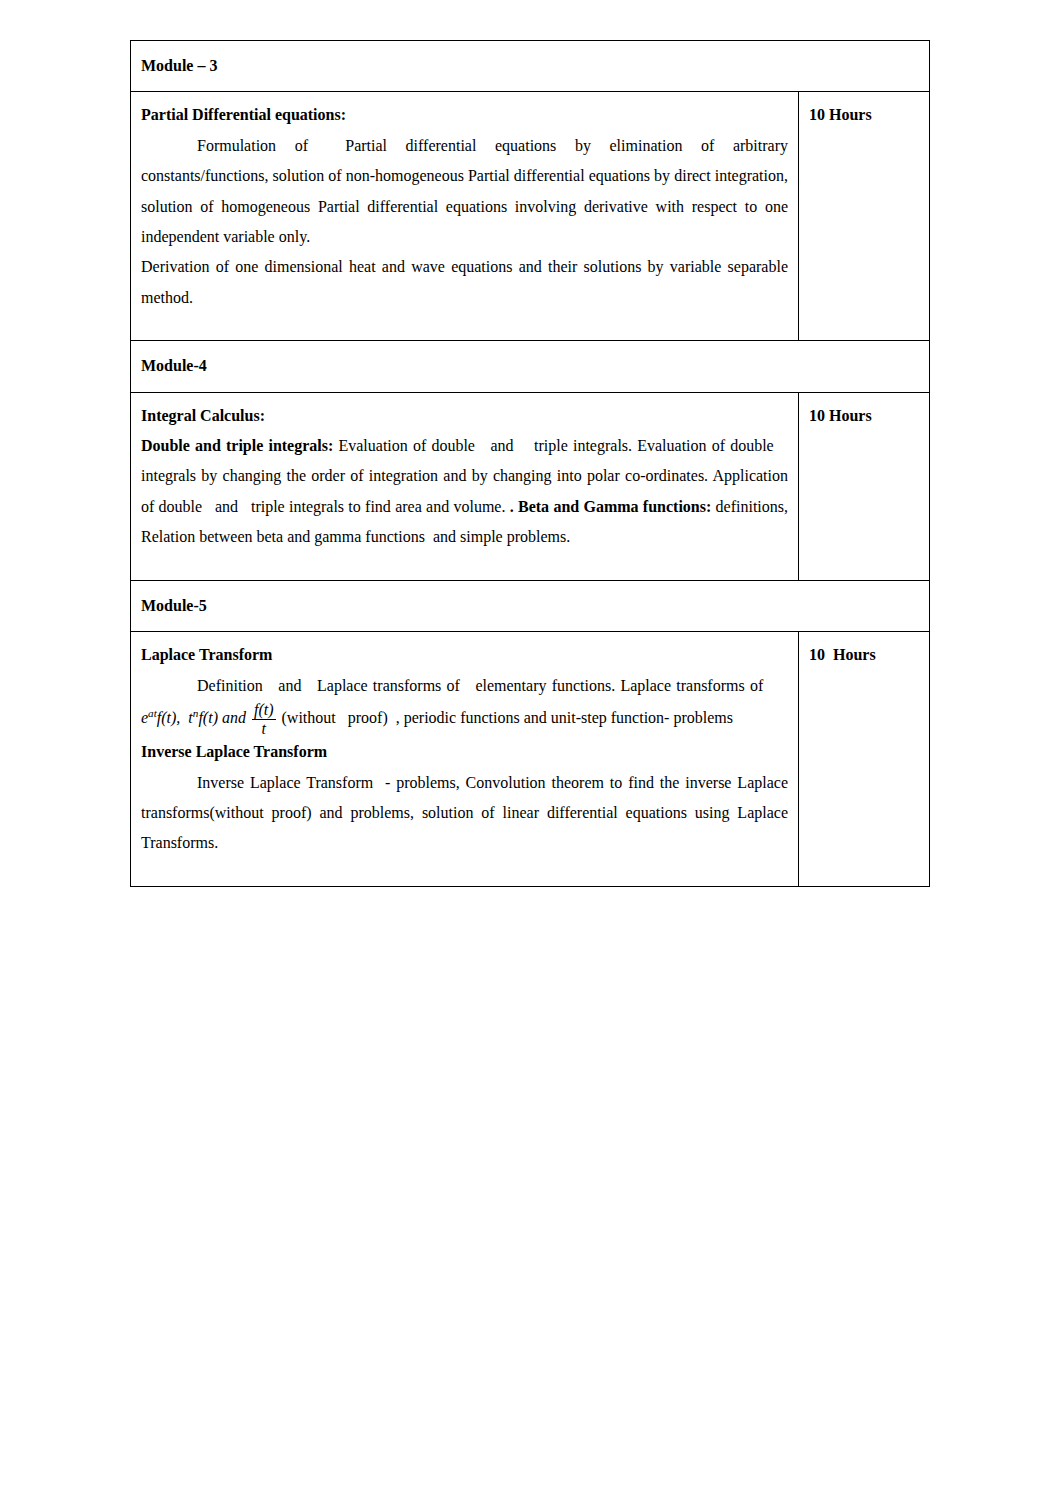| Module – 3 |
| Partial Differential equations: Formulation of Partial differential equations by elimination of arbitrary constants/functions, solution of non-homogeneous Partial differential equations by direct integration, solution of homogeneous Partial differential equations involving derivative with respect to one independent variable only. Derivation of one dimensional heat and wave equations and their solutions by variable separable method. | 10 Hours |
| Module-4 |
| Integral Calculus: Double and triple integrals: Evaluation of double and triple integrals. Evaluation of double integrals by changing the order of integration and by changing into polar co-ordinates. Application of double and triple integrals to find area and volume. . Beta and Gamma functions: definitions, Relation between beta and gamma functions and simple problems. | 10 Hours |
| Module-5 |
| Laplace Transform Definition and Laplace transforms of elementary functions. Laplace transforms of e at f(t), t n f(t) and f(t) t (without proof) , periodic functions and unit-step function- problems Inverse Laplace Transform Inverse Laplace Transform - problems, Convolution theorem to find the inverse Laplace transforms(without proof) and problems, solution of linear differential equations using Laplace Transforms. | 10 Hours |